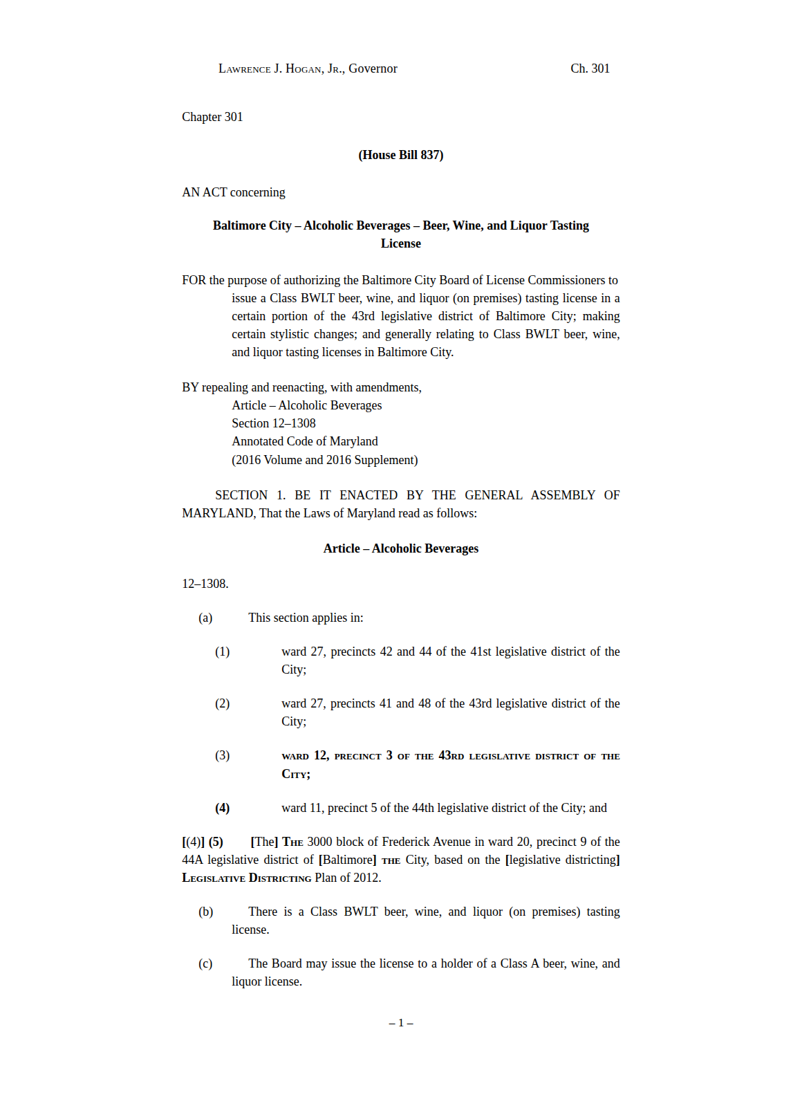Lawrence J. Hogan, Jr., Governor Ch. 301
Chapter 301
(House Bill 837)
AN ACT concerning
Baltimore City – Alcoholic Beverages – Beer, Wine, and Liquor Tasting License
FOR the purpose of authorizing the Baltimore City Board of License Commissioners to issue a Class BWLT beer, wine, and liquor (on premises) tasting license in a certain portion of the 43rd legislative district of Baltimore City; making certain stylistic changes; and generally relating to Class BWLT beer, wine, and liquor tasting licenses in Baltimore City.
BY repealing and reenacting, with amendments, Article – Alcoholic Beverages Section 12–1308 Annotated Code of Maryland (2016 Volume and 2016 Supplement)
SECTION 1. BE IT ENACTED BY THE GENERAL ASSEMBLY OF MARYLAND, That the Laws of Maryland read as follows:
Article – Alcoholic Beverages
12–1308.
(a) This section applies in:
(1) ward 27, precincts 42 and 44 of the 41st legislative district of the City;
(2) ward 27, precincts 41 and 48 of the 43rd legislative district of the City;
(3) ward 12, precinct 3 of the 43rd legislative district of the City;
(4) ward 11, precinct 5 of the 44th legislative district of the City; and
[(4)] (5) [The] The 3000 block of Frederick Avenue in ward 20, precinct 9 of the 44A legislative district of [Baltimore] the City, based on the [legislative districting] Legislative Districting Plan of 2012.
(b) There is a Class BWLT beer, wine, and liquor (on premises) tasting license.
(c) The Board may issue the license to a holder of a Class A beer, wine, and liquor license.
– 1 –